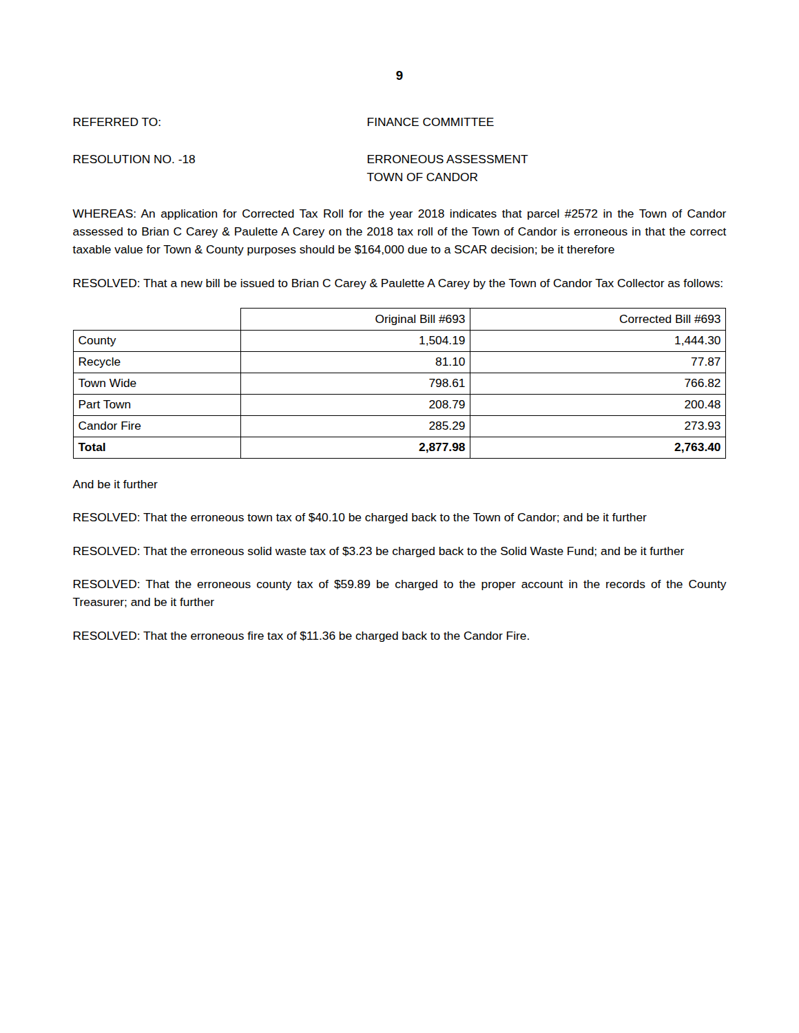9
REFERRED TO:
FINANCE COMMITTEE
RESOLUTION NO. -18
ERRONEOUS ASSESSMENT
TOWN OF CANDOR
WHEREAS: An application for Corrected Tax Roll for the year 2018 indicates that parcel #2572 in the Town of Candor assessed to Brian C Carey & Paulette A Carey on the 2018 tax roll of the Town of Candor is erroneous in that the correct taxable value for Town & County purposes should be $164,000 due to a SCAR decision; be it therefore
RESOLVED: That a new bill be issued to Brian C Carey & Paulette A Carey by the Town of Candor Tax Collector as follows:
| | Original Bill #693 | Corrected Bill #693 |
| --- | --- | --- |
| County | 1,504.19 | 1,444.30 |
| Recycle | 81.10 | 77.87 |
| Town Wide | 798.61 | 766.82 |
| Part Town | 208.79 | 200.48 |
| Candor Fire | 285.29 | 273.93 |
| Total | 2,877.98 | 2,763.40 |
And be it further
RESOLVED: That the erroneous town tax of $40.10 be charged back to the Town of Candor; and be it further
RESOLVED: That the erroneous solid waste tax of $3.23 be charged back to the Solid Waste Fund; and be it further
RESOLVED: That the erroneous county tax of $59.89 be charged to the proper account in the records of the County Treasurer; and be it further
RESOLVED: That the erroneous fire tax of $11.36 be charged back to the Candor Fire.